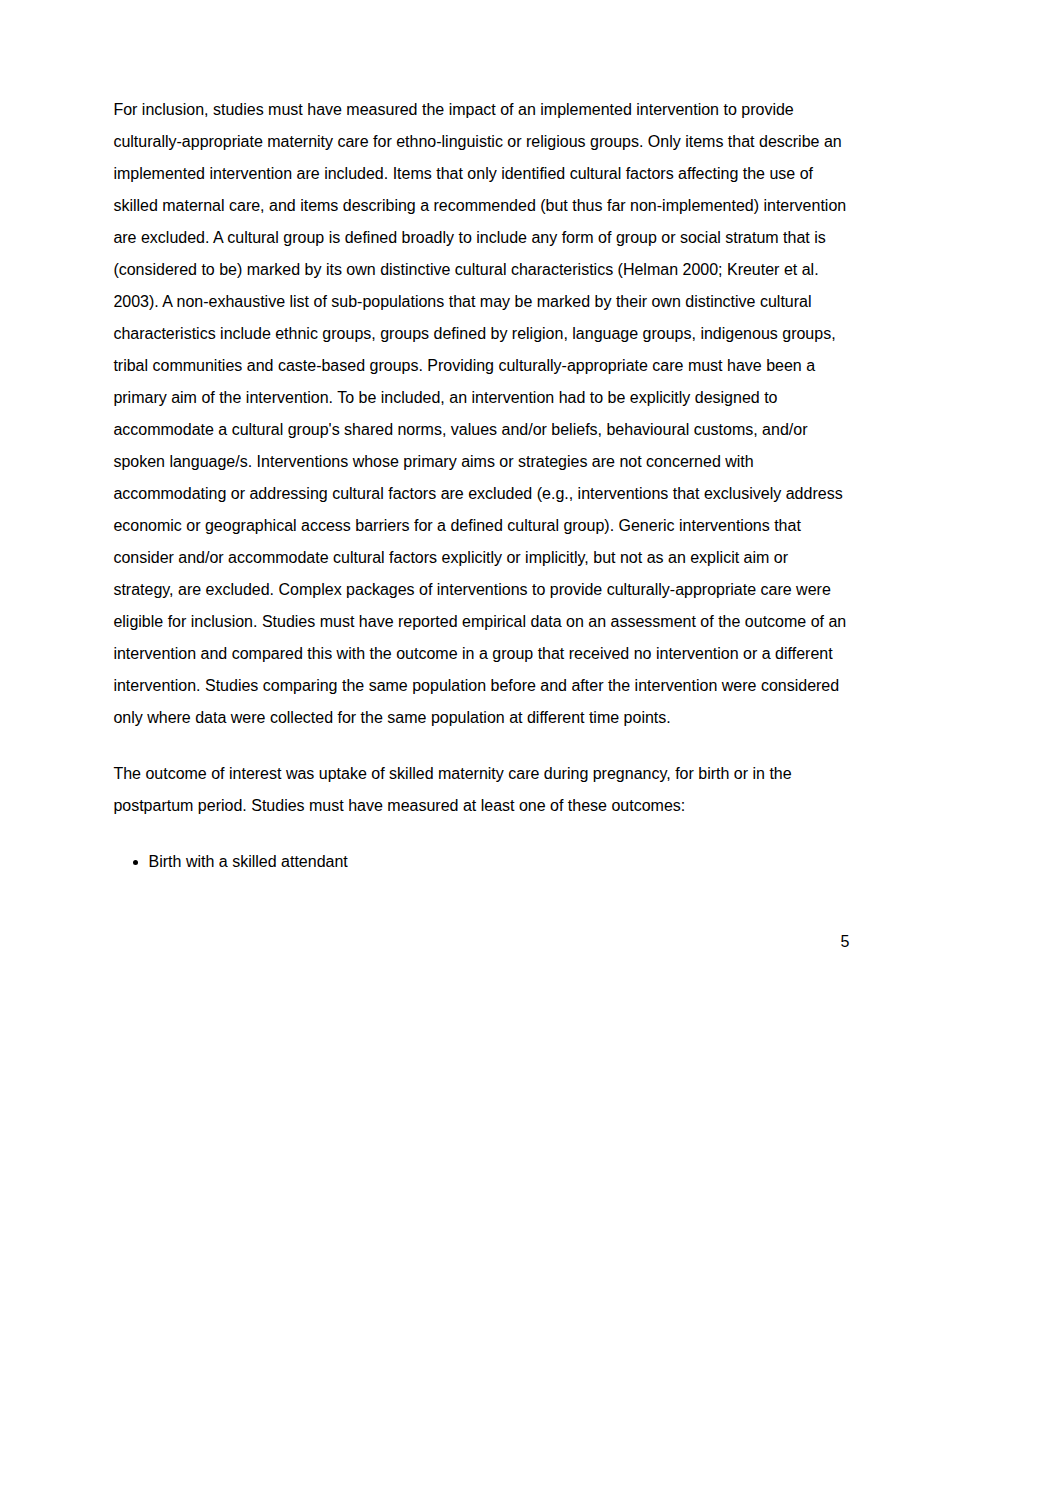For inclusion, studies must have measured the impact of an implemented intervention to provide culturally-appropriate maternity care for ethno-linguistic or religious groups. Only items that describe an implemented intervention are included. Items that only identified cultural factors affecting the use of skilled maternal care, and items describing a recommended (but thus far non-implemented) intervention are excluded. A cultural group is defined broadly to include any form of group or social stratum that is (considered to be) marked by its own distinctive cultural characteristics (Helman 2000; Kreuter et al. 2003). A non-exhaustive list of sub-populations that may be marked by their own distinctive cultural characteristics include ethnic groups, groups defined by religion, language groups, indigenous groups, tribal communities and caste-based groups. Providing culturally-appropriate care must have been a primary aim of the intervention. To be included, an intervention had to be explicitly designed to accommodate a cultural group's shared norms, values and/or beliefs, behavioural customs, and/or spoken language/s. Interventions whose primary aims or strategies are not concerned with accommodating or addressing cultural factors are excluded (e.g., interventions that exclusively address economic or geographical access barriers for a defined cultural group). Generic interventions that consider and/or accommodate cultural factors explicitly or implicitly, but not as an explicit aim or strategy, are excluded. Complex packages of interventions to provide culturally-appropriate care were eligible for inclusion. Studies must have reported empirical data on an assessment of the outcome of an intervention and compared this with the outcome in a group that received no intervention or a different intervention. Studies comparing the same population before and after the intervention were considered only where data were collected for the same population at different time points.
The outcome of interest was uptake of skilled maternity care during pregnancy, for birth or in the postpartum period. Studies must have measured at least one of these outcomes:
Birth with a skilled attendant
5